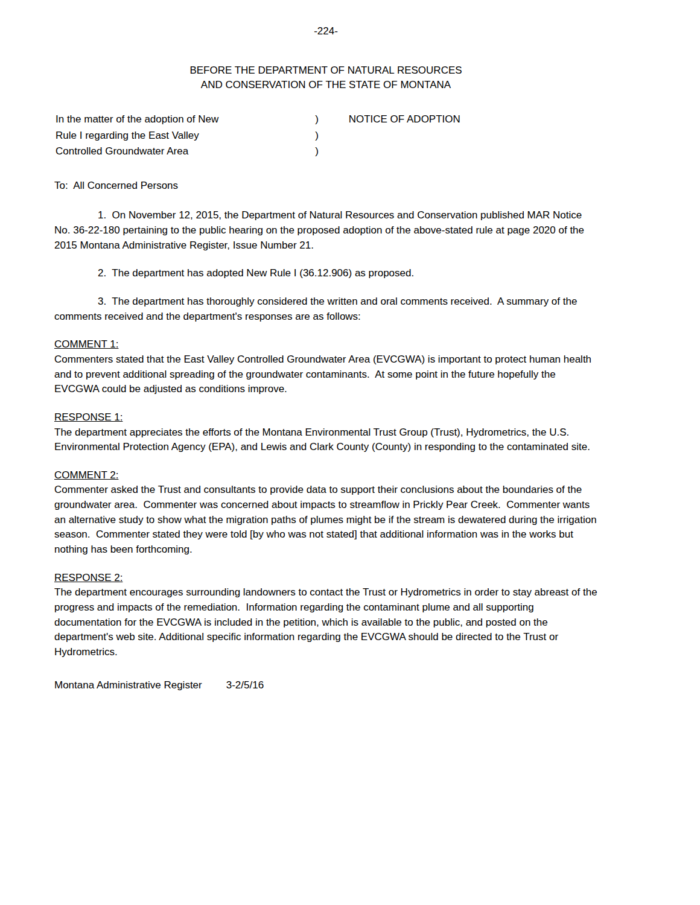-224-
BEFORE THE DEPARTMENT OF NATURAL RESOURCES
AND CONSERVATION OF THE STATE OF MONTANA
| In the matter of the adoption of New | ) | NOTICE OF ADOPTION |
| Rule I regarding the East Valley | ) | |
| Controlled Groundwater Area | ) | |
To: All Concerned Persons
1. On November 12, 2015, the Department of Natural Resources and Conservation published MAR Notice No. 36-22-180 pertaining to the public hearing on the proposed adoption of the above-stated rule at page 2020 of the 2015 Montana Administrative Register, Issue Number 21.
2. The department has adopted New Rule I (36.12.906) as proposed.
3. The department has thoroughly considered the written and oral comments received. A summary of the comments received and the department's responses are as follows:
COMMENT 1:
Commenters stated that the East Valley Controlled Groundwater Area (EVCGWA) is important to protect human health and to prevent additional spreading of the groundwater contaminants. At some point in the future hopefully the EVCGWA could be adjusted as conditions improve.
RESPONSE 1:
The department appreciates the efforts of the Montana Environmental Trust Group (Trust), Hydrometrics, the U.S. Environmental Protection Agency (EPA), and Lewis and Clark County (County) in responding to the contaminated site.
COMMENT 2:
Commenter asked the Trust and consultants to provide data to support their conclusions about the boundaries of the groundwater area. Commenter was concerned about impacts to streamflow in Prickly Pear Creek. Commenter wants an alternative study to show what the migration paths of plumes might be if the stream is dewatered during the irrigation season. Commenter stated they were told [by who was not stated] that additional information was in the works but nothing has been forthcoming.
RESPONSE 2:
The department encourages surrounding landowners to contact the Trust or Hydrometrics in order to stay abreast of the progress and impacts of the remediation. Information regarding the contaminant plume and all supporting documentation for the EVCGWA is included in the petition, which is available to the public, and posted on the department's web site. Additional specific information regarding the EVCGWA should be directed to the Trust or Hydrometrics.
Montana Administrative Register 3-2/5/16